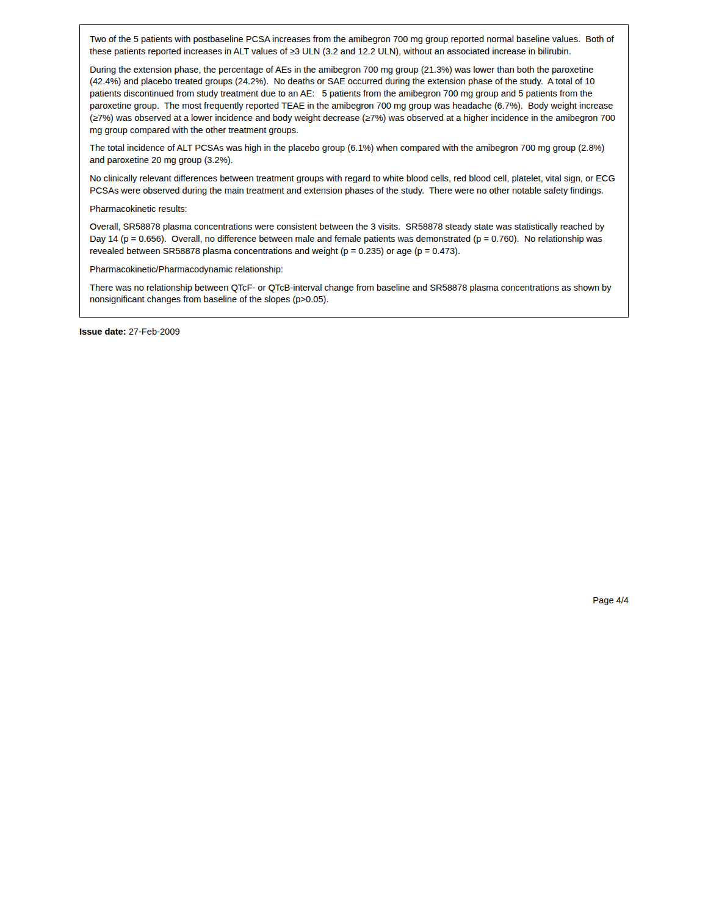Two of the 5 patients with postbaseline PCSA increases from the amibegron 700 mg group reported normal baseline values. Both of these patients reported increases in ALT values of ≥3 ULN (3.2 and 12.2 ULN), without an associated increase in bilirubin.
During the extension phase, the percentage of AEs in the amibegron 700 mg group (21.3%) was lower than both the paroxetine (42.4%) and placebo treated groups (24.2%). No deaths or SAE occurred during the extension phase of the study. A total of 10 patients discontinued from study treatment due to an AE: 5 patients from the amibegron 700 mg group and 5 patients from the paroxetine group. The most frequently reported TEAE in the amibegron 700 mg group was headache (6.7%). Body weight increase (≥7%) was observed at a lower incidence and body weight decrease (≥7%) was observed at a higher incidence in the amibegron 700 mg group compared with the other treatment groups.
The total incidence of ALT PCSAs was high in the placebo group (6.1%) when compared with the amibegron 700 mg group (2.8%) and paroxetine 20 mg group (3.2%).
No clinically relevant differences between treatment groups with regard to white blood cells, red blood cell, platelet, vital sign, or ECG PCSAs were observed during the main treatment and extension phases of the study. There were no other notable safety findings.
Pharmacokinetic results:
Overall, SR58878 plasma concentrations were consistent between the 3 visits. SR58878 steady state was statistically reached by Day 14 (p = 0.656). Overall, no difference between male and female patients was demonstrated (p = 0.760). No relationship was revealed between SR58878 plasma concentrations and weight (p = 0.235) or age (p = 0.473).
Pharmacokinetic/Pharmacodynamic relationship:
There was no relationship between QTcF- or QTcB-interval change from baseline and SR58878 plasma concentrations as shown by nonsignificant changes from baseline of the slopes (p>0.05).
Issue date: 27-Feb-2009
Page 4/4